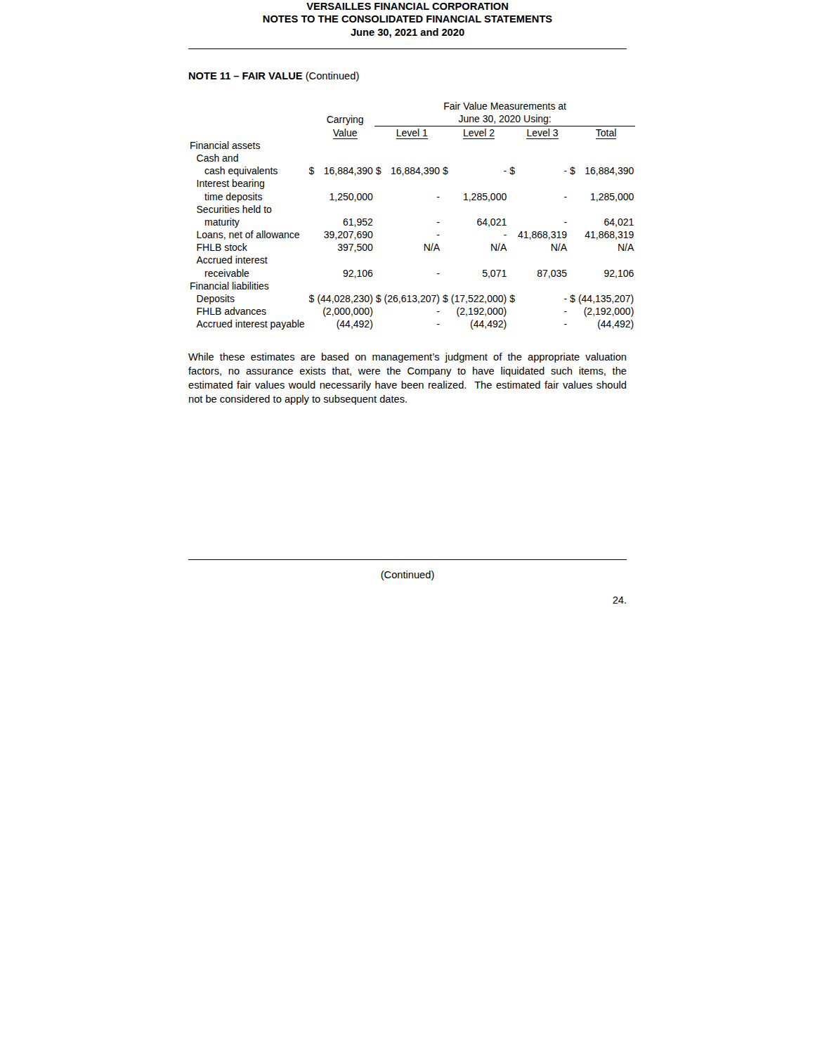VERSAILLES FINANCIAL CORPORATION
NOTES TO THE CONSOLIDATED FINANCIAL STATEMENTS
June 30, 2021 and 2020
NOTE 11 – FAIR VALUE (Continued)
| | | | Fair Value Measurements at |
| | | Carrying | June 30, 2020 Using: |
| | | Value | | Level 1 | | Level 2 | | Level 3 | | Total |
| Financial assets | |
| Cash and | |
| cash equivalents | $ | 16,884,390 | $ | 16,884,390 | $ | - | $ | - | $ | 16,884,390 |
| Interest bearing | |
| time deposits | | 1,250,000 | | - | | 1,285,000 | | - | | 1,285,000 |
| Securities held to | |
| maturity | | 61,952 | | - | | 64,021 | | - | | 64,021 |
| Loans, net of allowance | | 39,207,690 | | - | | - | | 41,868,319 | | 41,868,319 |
| FHLB stock | | 397,500 | | N/A | | N/A | | N/A | | N/A |
| Accrued interest | |
| receivable | | 92,106 | | - | | 5,071 | | 87,035 | | 92,106 |
| Financial liabilities | |
| Deposits | $ | (44,028,230) | $ | (26,613,207) | $ | (17,522,000) | $ | - | $ | (44,135,207) |
| FHLB advances | | (2,000,000) | | - | | (2,192,000) | | - | | (2,192,000) |
| Accrued interest payable | | (44,492) | | - | | (44,492) | | - | | (44,492) |
While these estimates are based on management’s judgment of the appropriate valuation factors, no assurance exists that, were the Company to have liquidated such items, the estimated fair values would necessarily have been realized. The estimated fair values should not be considered to apply to subsequent dates.
(Continued)
24.